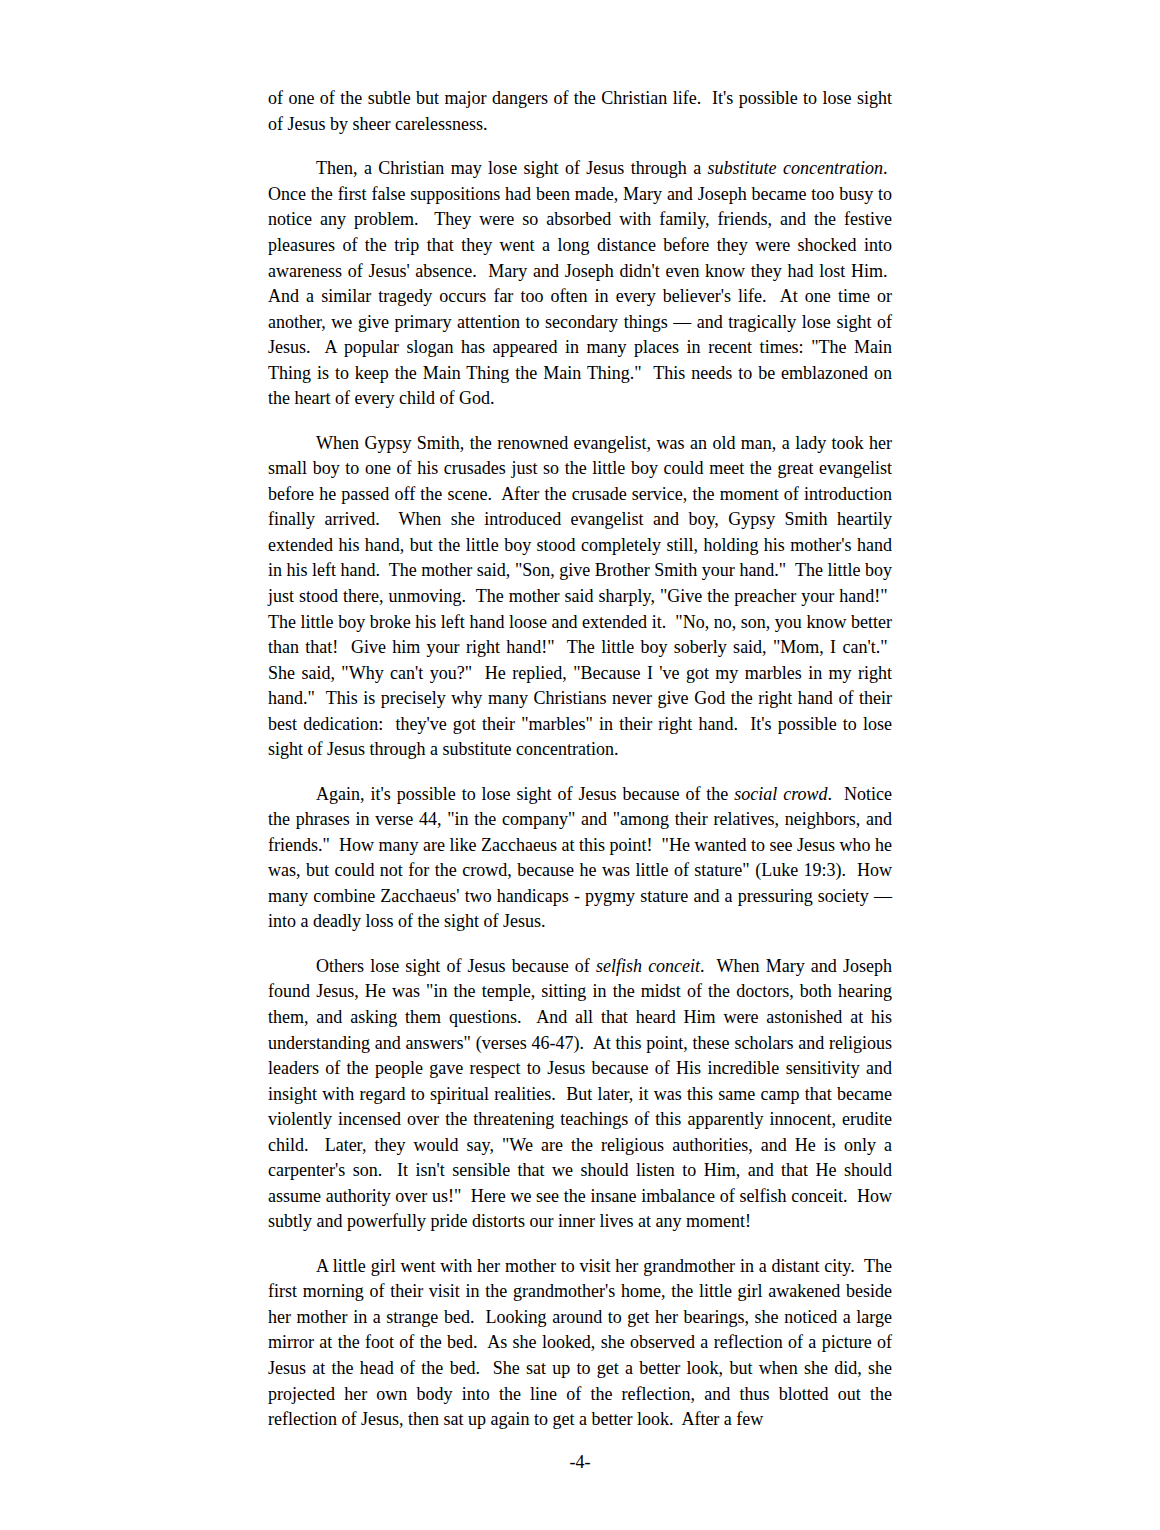of one of the subtle but major dangers of the Christian life. It's possible to lose sight of Jesus by sheer carelessness.
Then, a Christian may lose sight of Jesus through a substitute concentration. Once the first false suppositions had been made, Mary and Joseph became too busy to notice any problem. They were so absorbed with family, friends, and the festive pleasures of the trip that they went a long distance before they were shocked into awareness of Jesus' absence. Mary and Joseph didn't even know they had lost Him. And a similar tragedy occurs far too often in every believer's life. At one time or another, we give primary attention to secondary things — and tragically lose sight of Jesus. A popular slogan has appeared in many places in recent times: "The Main Thing is to keep the Main Thing the Main Thing." This needs to be emblazoned on the heart of every child of God.
When Gypsy Smith, the renowned evangelist, was an old man, a lady took her small boy to one of his crusades just so the little boy could meet the great evangelist before he passed off the scene. After the crusade service, the moment of introduction finally arrived. When she introduced evangelist and boy, Gypsy Smith heartily extended his hand, but the little boy stood completely still, holding his mother's hand in his left hand. The mother said, "Son, give Brother Smith your hand." The little boy just stood there, unmoving. The mother said sharply, "Give the preacher your hand!" The little boy broke his left hand loose and extended it. "No, no, son, you know better than that! Give him your right hand!" The little boy soberly said, "Mom, I can't." She said, "Why can't you?" He replied, "Because I 've got my marbles in my right hand." This is precisely why many Christians never give God the right hand of their best dedication: they've got their "marbles" in their right hand. It's possible to lose sight of Jesus through a substitute concentration.
Again, it's possible to lose sight of Jesus because of the social crowd. Notice the phrases in verse 44, "in the company" and "among their relatives, neighbors, and friends." How many are like Zacchaeus at this point! "He wanted to see Jesus who he was, but could not for the crowd, because he was little of stature" (Luke 19:3). How many combine Zacchaeus' two handicaps - pygmy stature and a pressuring society — into a deadly loss of the sight of Jesus.
Others lose sight of Jesus because of selfish conceit. When Mary and Joseph found Jesus, He was "in the temple, sitting in the midst of the doctors, both hearing them, and asking them questions. And all that heard Him were astonished at his understanding and answers" (verses 46-47). At this point, these scholars and religious leaders of the people gave respect to Jesus because of His incredible sensitivity and insight with regard to spiritual realities. But later, it was this same camp that became violently incensed over the threatening teachings of this apparently innocent, erudite child. Later, they would say, "We are the religious authorities, and He is only a carpenter's son. It isn't sensible that we should listen to Him, and that He should assume authority over us!" Here we see the insane imbalance of selfish conceit. How subtly and powerfully pride distorts our inner lives at any moment!
A little girl went with her mother to visit her grandmother in a distant city. The first morning of their visit in the grandmother's home, the little girl awakened beside her mother in a strange bed. Looking around to get her bearings, she noticed a large mirror at the foot of the bed. As she looked, she observed a reflection of a picture of Jesus at the head of the bed. She sat up to get a better look, but when she did, she projected her own body into the line of the reflection, and thus blotted out the reflection of Jesus, then sat up again to get a better look. After a few
-4-